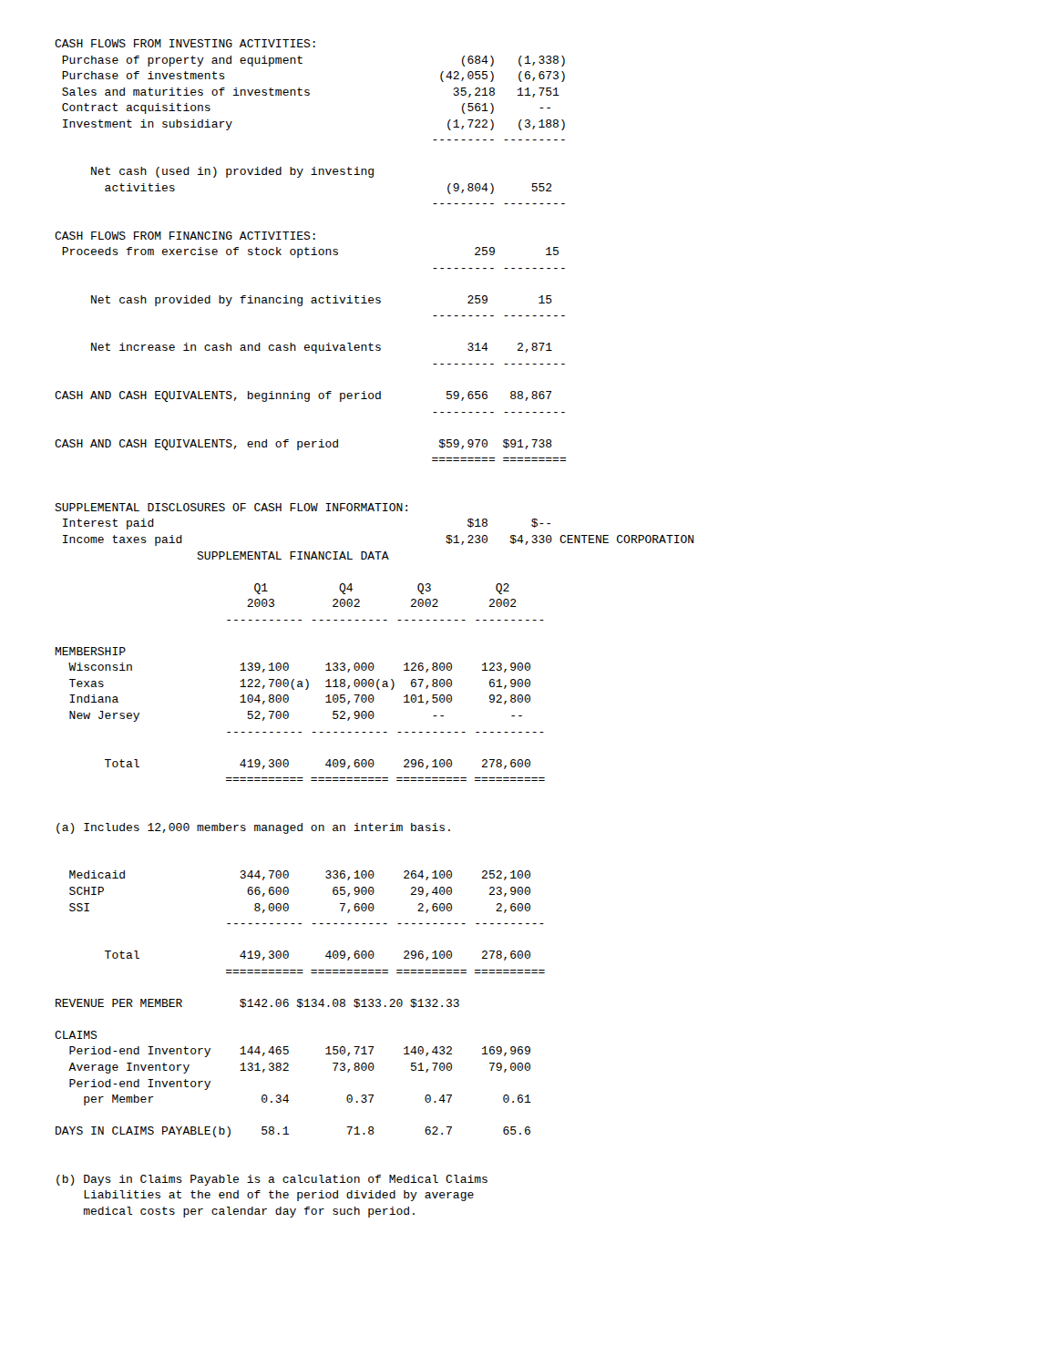CASH FLOWS FROM INVESTING ACTIVITIES:
 Purchase of property and equipment                      (684)   (1,338)
 Purchase of investments                              (42,055)   (6,673)
 Sales and maturities of investments                    35,218   11,751
 Contract acquisitions                                   (561)      --
 Investment in subsidiary                              (1,722)   (3,188)
                                                     --------- ---------

     Net cash (used in) provided by investing
       activities                                      (9,804)     552
                                                     --------- ---------

CASH FLOWS FROM FINANCING ACTIVITIES:
 Proceeds from exercise of stock options                   259       15
                                                     --------- ---------

     Net cash provided by financing activities            259       15
                                                     --------- ---------

     Net increase in cash and cash equivalents            314    2,871
                                                     --------- ---------

CASH AND CASH EQUIVALENTS, beginning of period         59,656   88,867
                                                     --------- ---------

CASH AND CASH EQUIVALENTS, end of period              $59,970  $91,738
                                                     ========= =========


SUPPLEMENTAL DISCLOSURES OF CASH FLOW INFORMATION:
 Interest paid                                            $18      $--
 Income taxes paid                                     $1,230   $4,330 CENTENE CORPORATION
                    SUPPLEMENTAL FINANCIAL DATA

                            Q1          Q4         Q3         Q2
                           2003        2002       2002       2002
                        ----------- ----------- ---------- ----------

MEMBERSHIP
  Wisconsin               139,100     133,000    126,800    123,900
  Texas                   122,700(a)  118,000(a)  67,800     61,900
  Indiana                 104,800     105,700    101,500     92,800
  New Jersey               52,700      52,900        --         --
                        ----------- ----------- ---------- ----------

       Total              419,300     409,600    296,100    278,600
                        =========== =========== ========== ==========


(a) Includes 12,000 members managed on an interim basis.


  Medicaid                344,700     336,100    264,100    252,100
  SCHIP                    66,600      65,900     29,400     23,900
  SSI                       8,000       7,600      2,600      2,600
                        ----------- ----------- ---------- ----------

       Total              419,300     409,600    296,100    278,600
                        =========== =========== ========== ==========

REVENUE PER MEMBER        $142.06 $134.08 $133.20 $132.33

CLAIMS
  Period-end Inventory    144,465     150,717    140,432    169,969
  Average Inventory       131,382      73,800     51,700     79,000
  Period-end Inventory
    per Member               0.34        0.37       0.47       0.61

DAYS IN CLAIMS PAYABLE(b)    58.1        71.8       62.7       65.6


(b) Days in Claims Payable is a calculation of Medical Claims
    Liabilities at the end of the period divided by average
    medical costs per calendar day for such period.